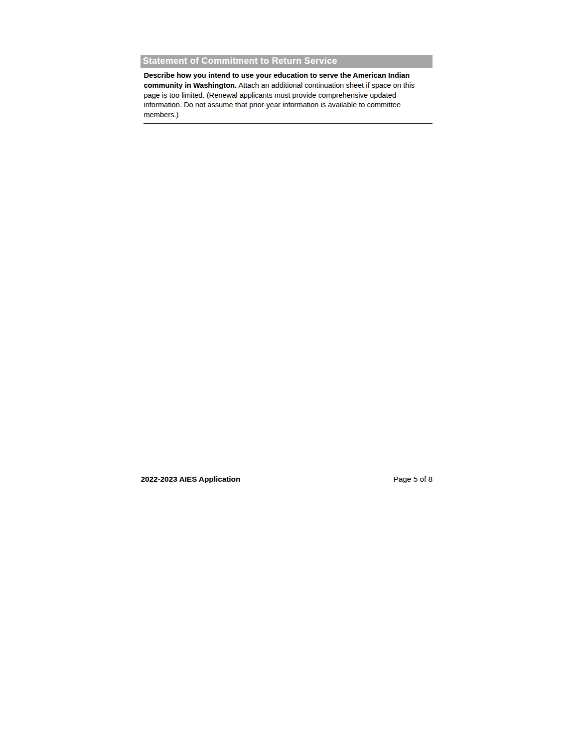Statement of Commitment to Return Service
Describe how you intend to use your education to serve the American Indian community in Washington. Attach an additional continuation sheet if space on this page is too limited. (Renewal applicants must provide comprehensive updated information. Do not assume that prior-year information is available to committee members.)
2022-2023 AIES Application
Page 5 of 8